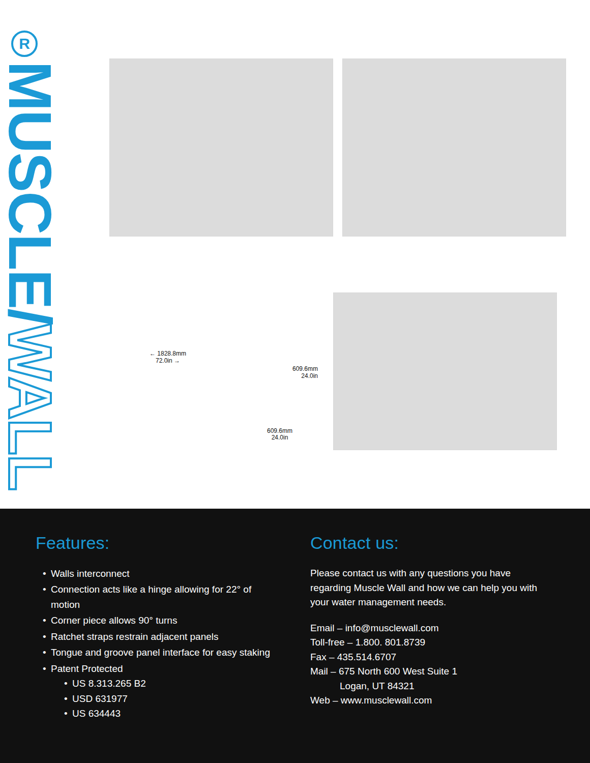R
MUSCLE/WALL
← 1828.8mm
72.0in →
609.6mm
24.0in
609.6mm
24.0in
Features:
Walls interconnect
Connection acts like a hinge allowing for 22° of motion
Corner piece allows 90° turns
Ratchet straps restrain adjacent panels
Tongue and groove panel interface for easy staking
Patent Protected
US 8.313.265 B2
USD 631977
US 634443
Contact us:
Please contact us with any questions you have regarding Muscle Wall and how we can help you with your water management needs.
Email – info@musclewall.com
Toll-free – 1.800. 801.8739
Fax – 435.514.6707
Mail – 675 North 600 West Suite 1
Logan, UT 84321
Web – www.musclewall.com